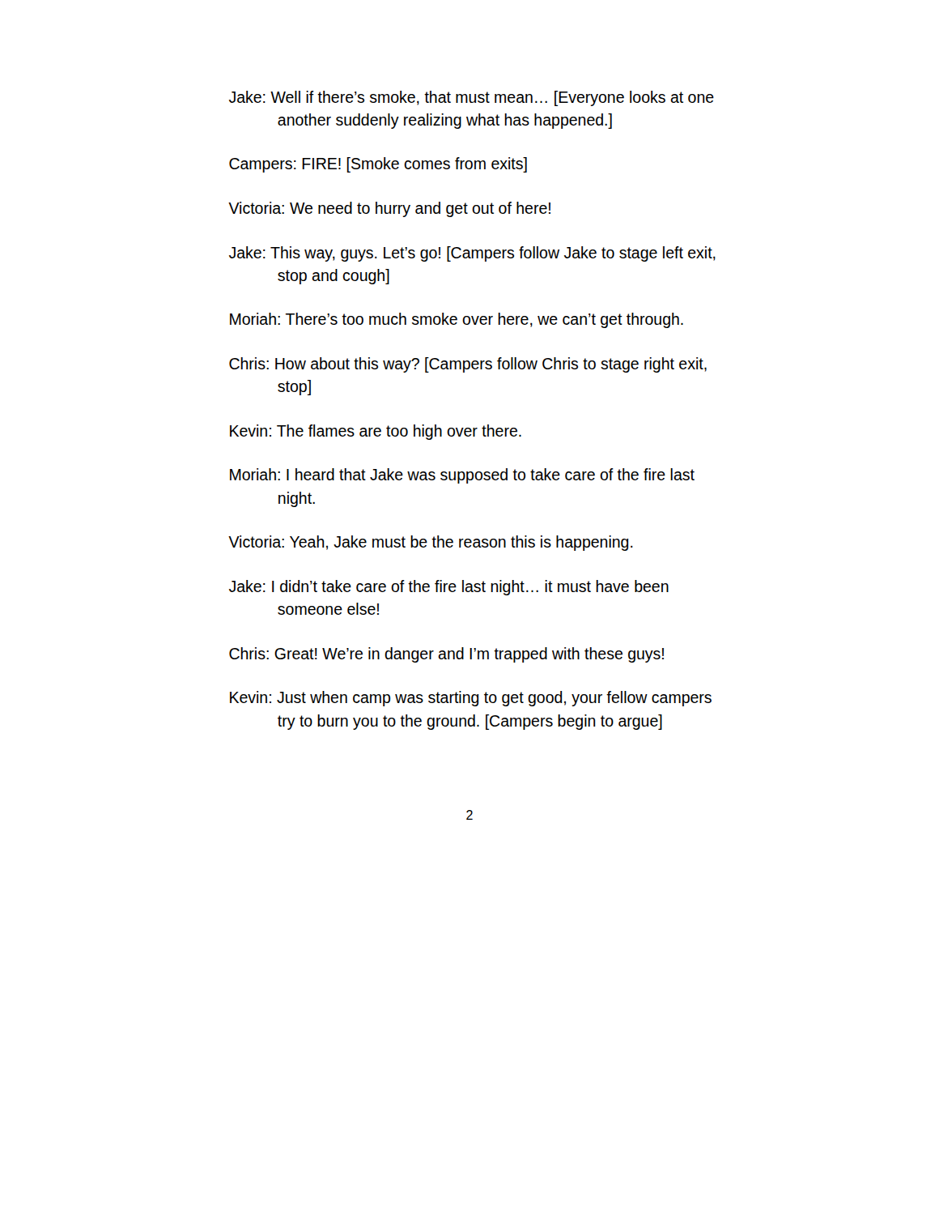Jake: Well if there’s smoke, that must mean… [Everyone looks at one another suddenly realizing what has happened.]
Campers: FIRE! [Smoke comes from exits]
Victoria: We need to hurry and get out of here!
Jake: This way, guys. Let’s go! [Campers follow Jake to stage left exit, stop and cough]
Moriah: There’s too much smoke over here, we can’t get through.
Chris: How about this way? [Campers follow Chris to stage right exit, stop]
Kevin: The flames are too high over there.
Moriah: I heard that Jake was supposed to take care of the fire last night.
Victoria: Yeah, Jake must be the reason this is happening.
Jake: I didn’t take care of the fire last night… it must have been someone else!
Chris: Great! We’re in danger and I’m trapped with these guys!
Kevin: Just when camp was starting to get good, your fellow campers try to burn you to the ground. [Campers begin to argue]
2